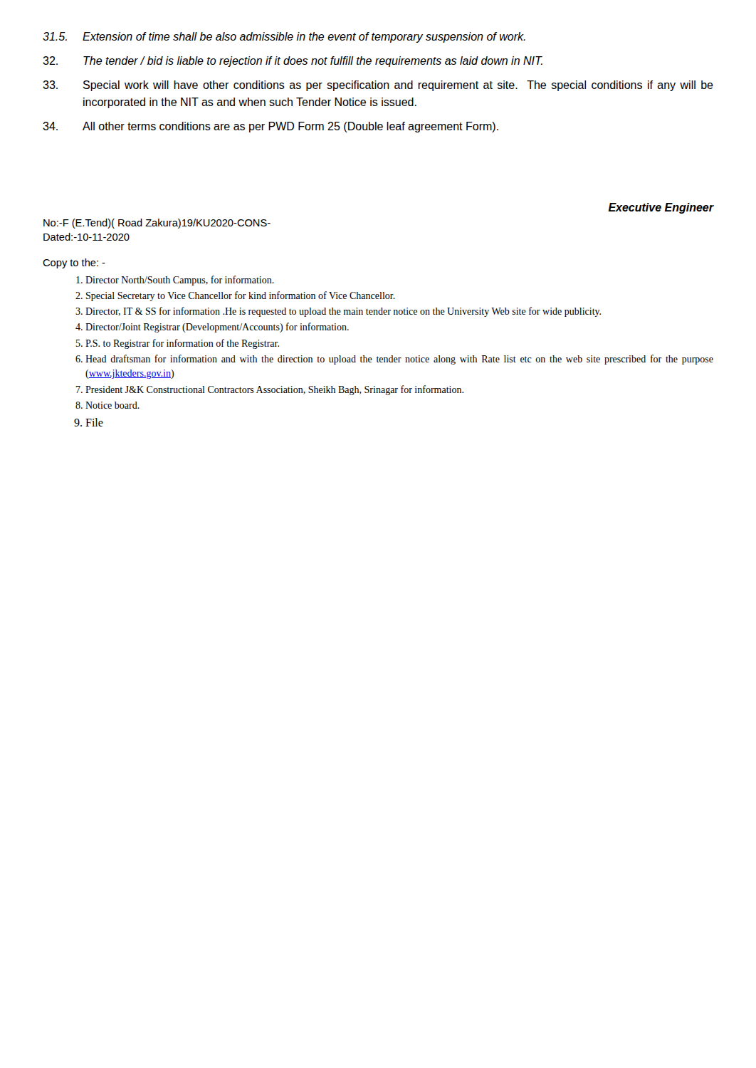31.5. Extension of time shall be also admissible in the event of temporary suspension of work.
32. The tender / bid is liable to rejection if it does not fulfill the requirements as laid down in NIT.
33. Special work will have other conditions as per specification and requirement at site. The special conditions if any will be incorporated in the NIT as and when such Tender Notice is issued.
34. All other terms conditions are as per PWD Form 25 (Double leaf agreement Form).
Executive Engineer
No:-F (E.Tend)( Road Zakura)19/KU2020-CONS-
Dated:-10-11-2020
Copy to the: -
Director North/South Campus, for information.
Special Secretary to Vice Chancellor for kind information of Vice Chancellor.
Director, IT & SS for information .He is requested to upload the main tender notice on the University Web site for wide publicity.
Director/Joint Registrar (Development/Accounts) for information.
P.S. to Registrar for information of the Registrar.
Head draftsman for information and with the direction to upload the tender notice along with Rate list etc on the web site prescribed for the purpose (www.jkteders.gov.in)
President J&K Constructional Contractors Association, Sheikh Bagh, Srinagar for information.
Notice board.
File